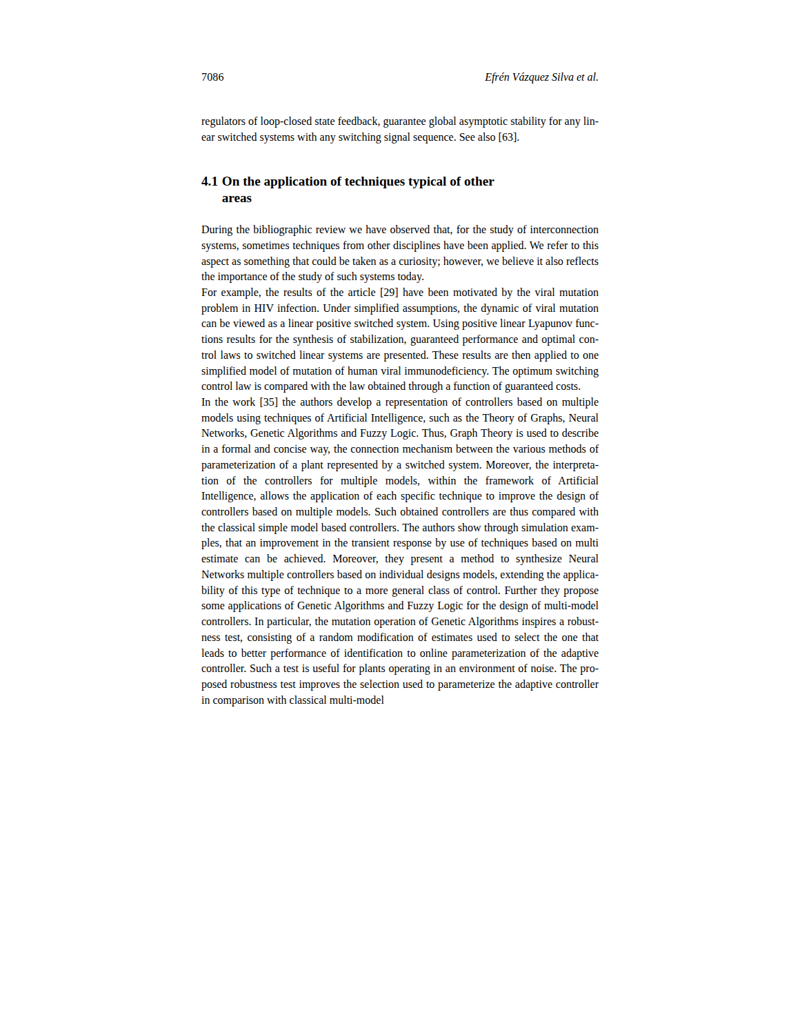7086 Efrén Vázquez Silva et al.
regulators of loop-closed state feedback, guarantee global asymptotic stability for any linear switched systems with any switching signal sequence. See also [63].
4.1 On the application of techniques typical of otherareas
During the bibliographic review we have observed that, for the study of interconnection systems, sometimes techniques from other disciplines have been applied. We refer to this aspect as something that could be taken as a curiosity; however, we believe it also reflects the importance of the study of such systems today.
For example, the results of the article [29] have been motivated by the viral mutation problem in HIV infection. Under simplified assumptions, the dynamic of viral mutation can be viewed as a linear positive switched system. Using positive linear Lyapunov functions results for the synthesis of stabilization, guaranteed performance and optimal control laws to switched linear systems are presented. These results are then applied to one simplified model of mutation of human viral immunodeficiency. The optimum switching control law is compared with the law obtained through a function of guaranteed costs.
In the work [35] the authors develop a representation of controllers based on multiple models using techniques of Artificial Intelligence, such as the Theory of Graphs, Neural Networks, Genetic Algorithms and Fuzzy Logic. Thus, Graph Theory is used to describe in a formal and concise way, the connection mechanism between the various methods of parameterization of a plant represented by a switched system. Moreover, the interpretation of the controllers for multiple models, within the framework of Artificial Intelligence, allows the application of each specific technique to improve the design of controllers based on multiple models. Such obtained controllers are thus compared with the classical simple model based controllers. The authors show through simulation examples, that an improvement in the transient response by use of techniques based on multi estimate can be achieved. Moreover, they present a method to synthesize Neural Networks multiple controllers based on individual designs models, extending the applicability of this type of technique to a more general class of control. Further they propose some applications of Genetic Algorithms and Fuzzy Logic for the design of multi-model controllers. In particular, the mutation operation of Genetic Algorithms inspires a robustness test, consisting of a random modification of estimates used to select the one that leads to better performance of identification to online parameterization of the adaptive controller. Such a test is useful for plants operating in an environment of noise. The proposed robustness test improves the selection used to parameterize the adaptive controller in comparison with classical multi-model